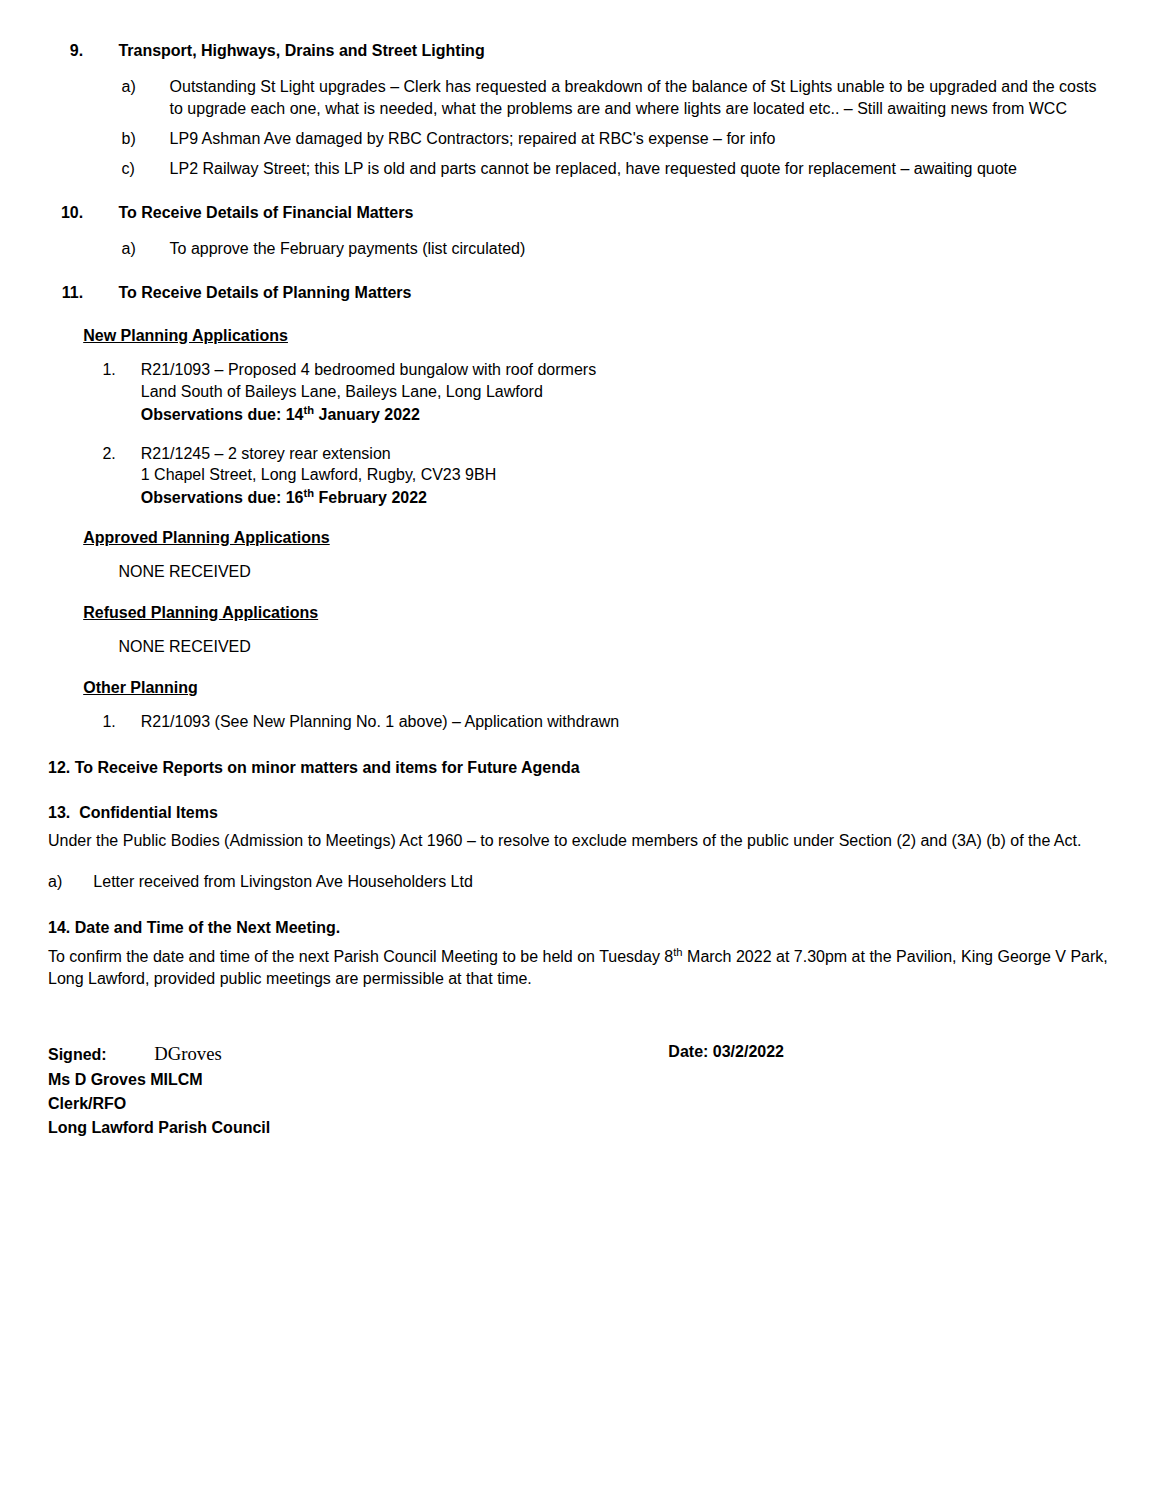9. Transport, Highways, Drains and Street Lighting
a) Outstanding St Light upgrades – Clerk has requested a breakdown of the balance of St Lights unable to be upgraded and the costs to upgrade each one, what is needed, what the problems are and where lights are located etc.. – Still awaiting news from WCC
b) LP9 Ashman Ave damaged by RBC Contractors; repaired at RBC's expense – for info
c) LP2 Railway Street; this LP is old and parts cannot be replaced, have requested quote for replacement – awaiting quote
10. To Receive Details of Financial Matters
a) To approve the February payments (list circulated)
11. To Receive Details of Planning Matters
New Planning Applications
1. R21/1093 – Proposed 4 bedroomed bungalow with roof dormers
Land South of Baileys Lane, Baileys Lane, Long Lawford
Observations due: 14th January 2022
2. R21/1245 – 2 storey rear extension
1 Chapel Street, Long Lawford, Rugby, CV23 9BH
Observations due: 16th February 2022
Approved Planning Applications
NONE RECEIVED
Refused Planning Applications
NONE RECEIVED
Other Planning
1. R21/1093 (See New Planning No. 1 above) – Application withdrawn
12. To Receive Reports on minor matters and items for Future Agenda
13. Confidential Items
Under the Public Bodies (Admission to Meetings) Act 1960 – to resolve to exclude members of the public under Section (2) and (3A) (b) of the Act.
a) Letter received from Livingston Ave Householders Ltd
14. Date and Time of the Next Meeting.
To confirm the date and time of the next Parish Council Meeting to be held on Tuesday 8th March 2022 at 7.30pm at the Pavilion, King George V Park, Long Lawford, provided public meetings are permissible at that time.
Signed: DGroves Date: 03/2/2022
Ms D Groves MILCM
Clerk/RFO
Long Lawford Parish Council